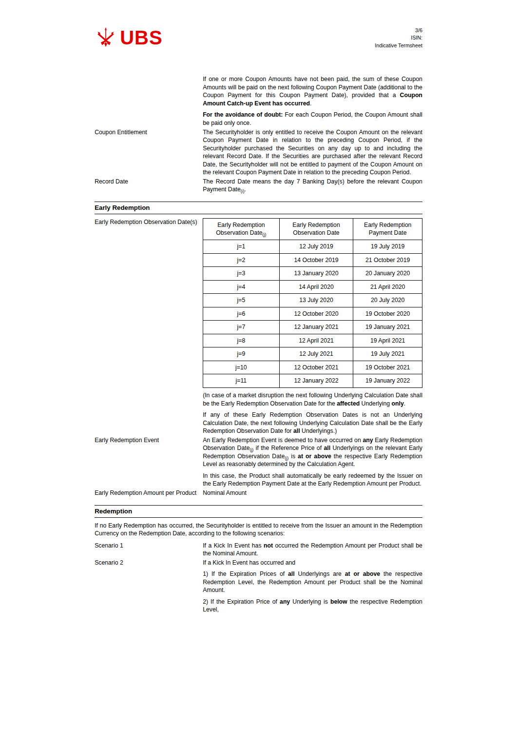UBS
3/6
ISIN:
Indicative Termsheet
If one or more Coupon Amounts have not been paid, the sum of these Coupon Amounts will be paid on the next following Coupon Payment Date (additional to the Coupon Payment for this Coupon Payment Date), provided that a Coupon Amount Catch-up Event has occurred.
For the avoidance of doubt: For each Coupon Period, the Coupon Amount shall be paid only once.
Coupon Entitlement
The Securityholder is only entitled to receive the Coupon Amount on the relevant Coupon Payment Date in relation to the preceding Coupon Period, if the Securityholder purchased the Securities on any day up to and including the relevant Record Date. If the Securities are purchased after the relevant Record Date, the Securityholder will not be entitled to payment of the Coupon Amount on the relevant Coupon Payment Date in relation to the preceding Coupon Period.
Record Date
The Record Date means the day 7 Banking Day(s) before the relevant Coupon Payment Date(i).
Early Redemption
Early Redemption Observation Date(s)
| Early Redemption Observation Date (j) | Early Redemption Observation Date | Early Redemption Payment Date |
| --- | --- | --- |
| j=1 | 12 July 2019 | 19 July 2019 |
| j=2 | 14 October 2019 | 21 October 2019 |
| j=3 | 13 January 2020 | 20 January 2020 |
| j=4 | 14 April 2020 | 21 April 2020 |
| j=5 | 13 July 2020 | 20 July 2020 |
| j=6 | 12 October 2020 | 19 October 2020 |
| j=7 | 12 January 2021 | 19 January 2021 |
| j=8 | 12 April 2021 | 19 April 2021 |
| j=9 | 12 July 2021 | 19 July 2021 |
| j=10 | 12 October 2021 | 19 October 2021 |
| j=11 | 12 January 2022 | 19 January 2022 |
(In case of a market disruption the next following Underlying Calculation Date shall be the Early Redemption Observation Date for the affected Underlying only.
If any of these Early Redemption Observation Dates is not an Underlying Calculation Date, the next following Underlying Calculation Date shall be the Early Redemption Observation Date for all Underlyings.)
Early Redemption Event
An Early Redemption Event is deemed to have occurred on any Early Redemption Observation Date(j) if the Reference Price of all Underlyings on the relevant Early Redemption Observation Date(j) is at or above the respective Early Redemption Level as reasonably determined by the Calculation Agent.
In this case, the Product shall automatically be early redeemed by the Issuer on the Early Redemption Payment Date at the Early Redemption Amount per Product.
Early Redemption Amount per Product
Nominal Amount
Redemption
If no Early Redemption has occurred, the Securityholder is entitled to receive from the Issuer an amount in the Redemption Currency on the Redemption Date, according to the following scenarios:
Scenario 1
If a Kick In Event has not occurred the Redemption Amount per Product shall be the Nominal Amount.
Scenario 2
If a Kick In Event has occurred and
1) If the Expiration Prices of all Underlyings are at or above the respective Redemption Level, the Redemption Amount per Product shall be the Nominal Amount.
2) If the Expiration Price of any Underlying is below the respective Redemption Level,